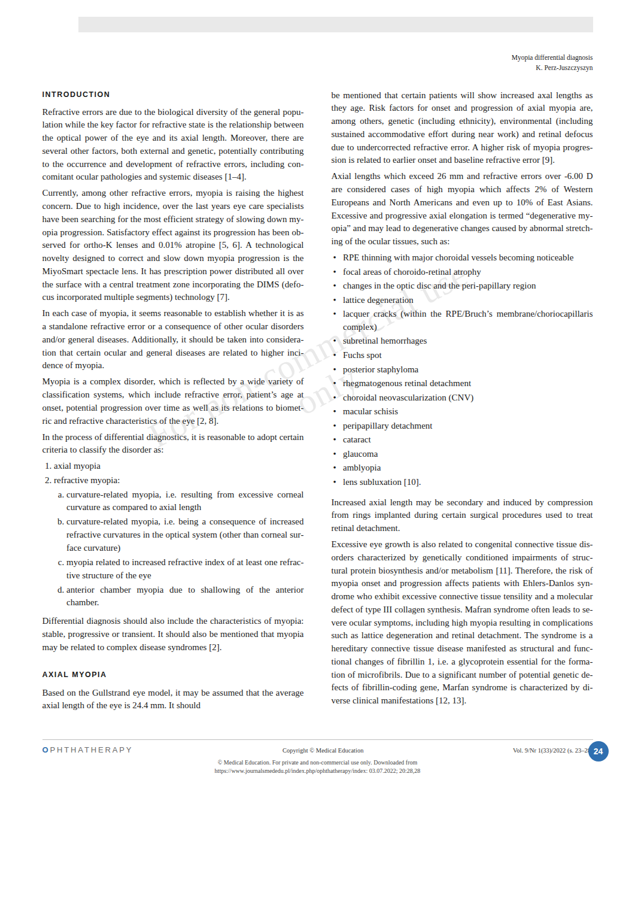Myopia differential diagnosis K. Perz-Juszczyszyn
For non-commercial use
only
Introduction
Refractive errors are due to the biological diversity of the general population while the key factor for refractive state is the relationship between the optical power of the eye and its axial length. Moreover, there are several other factors, both external and genetic, potentially contributing to the occurrence and development of refractive errors, including concomitant ocular pathologies and systemic diseases [1–4].
Currently, among other refractive errors, myopia is raising the highest concern. Due to high incidence, over the last years eye care specialists have been searching for the most efficient strategy of slowing down myopia progression. Satisfactory effect against its progression has been observed for ortho-K lenses and 0.01% atropine [5, 6]. A technological novelty designed to correct and slow down myopia progression is the MiyoSmart spectacle lens. It has prescription power distributed all over the surface with a central treatment zone incorporating the DIMS (defocus incorporated multiple segments) technology [7].
In each case of myopia, it seems reasonable to establish whether it is as a standalone refractive error or a consequence of other ocular disorders and/or general diseases. Additionally, it should be taken into consideration that certain ocular and general diseases are related to higher incidence of myopia.
Myopia is a complex disorder, which is reflected by a wide variety of classification systems, which include refractive error, patient’s age at onset, potential progression over time as well as its relations to biometric and refractive characteristics of the eye [2, 8].
In the process of differential diagnostics, it is reasonable to adopt certain criteria to classify the disorder as:
axial myopia
refractive myopia:
curvature-related myopia, i.e. resulting from excessive corneal curvature as compared to axial length
curvature-related myopia, i.e. being a consequence of increased refractive curvatures in the optical system (other than corneal surface curvature)
myopia related to increased refractive index of at least one refractive structure of the eye
anterior chamber myopia due to shallowing of the anterior chamber.
Differential diagnosis should also include the characteristics of myopia: stable, progressive or transient. It should also be mentioned that myopia may be related to complex disease syndromes [2].
Axial myopia
Based on the Gullstrand eye model, it may be assumed that the average axial length of the eye is 24.4 mm. It should
be mentioned that certain patients will show increased axal lengths as they age. Risk factors for onset and progression of axial myopia are, among others, genetic (including ethnicity), environmental (including sustained accommodative effort during near work) and retinal defocus due to undercorrected refractive error. A higher risk of myopia progression is related to earlier onset and baseline refractive error [9].
Axial lengths which exceed 26 mm and refractive errors over -6.00 D are considered cases of high myopia which affects 2% of Western Europeans and North Americans and even up to 10% of East Asians. Excessive and progressive axial elongation is termed “degenerative myopia” and may lead to degenerative changes caused by abnormal stretching of the ocular tissues, such as:
RPE thinning with major choroidal vessels becoming noticeable
focal areas of choroido-retinal atrophy
changes in the optic disc and the peri-papillary region
lattice degeneration
lacquer cracks (within the RPE/Bruch’s membrane/choriocapillaris complex)
subretinal hemorrhages
Fuchs spot
posterior staphyloma
rhegmatogenous retinal detachment
choroidal neovascularization (CNV)
macular schisis
peripapillary detachment
cataract
glaucoma
amblyopia
lens subluxation [10].
Increased axial length may be secondary and induced by compression from rings implanted during certain surgical procedures used to treat retinal detachment.
Excessive eye growth is also related to congenital connective tissue disorders characterized by genetically conditioned impairments of structural protein biosynthesis and/or metabolism [11]. Therefore, the risk of myopia onset and progression affects patients with Ehlers-Danlos syndrome who exhibit excessive connective tissue tensility and a molecular defect of type III collagen synthesis. Mafran syndrome often leads to severe ocular symptoms, including high myopia resulting in complications such as lattice degeneration and retinal detachment. The syndrome is a hereditary connective tissue disease manifested as structural and functional changes of fibrillin 1, i.e. a glycoprotein essential for the formation of microfibrils. Due to a significant number of potential genetic defects of fibrillin-coding gene, Marfan syndrome is characterized by diverse clinical manifestations [12, 13].
24
OPHTHATHERAPY
Copyright © Medical Education
Vol. 9/Nr 1(33)/2022 (s. 23–28)
© Medical Education. For private and non-commercial use only. Downloaded from
https://www.journalsmededu.pl/index.php/ophthatherapy/index: 03.07.2022; 20:28,28